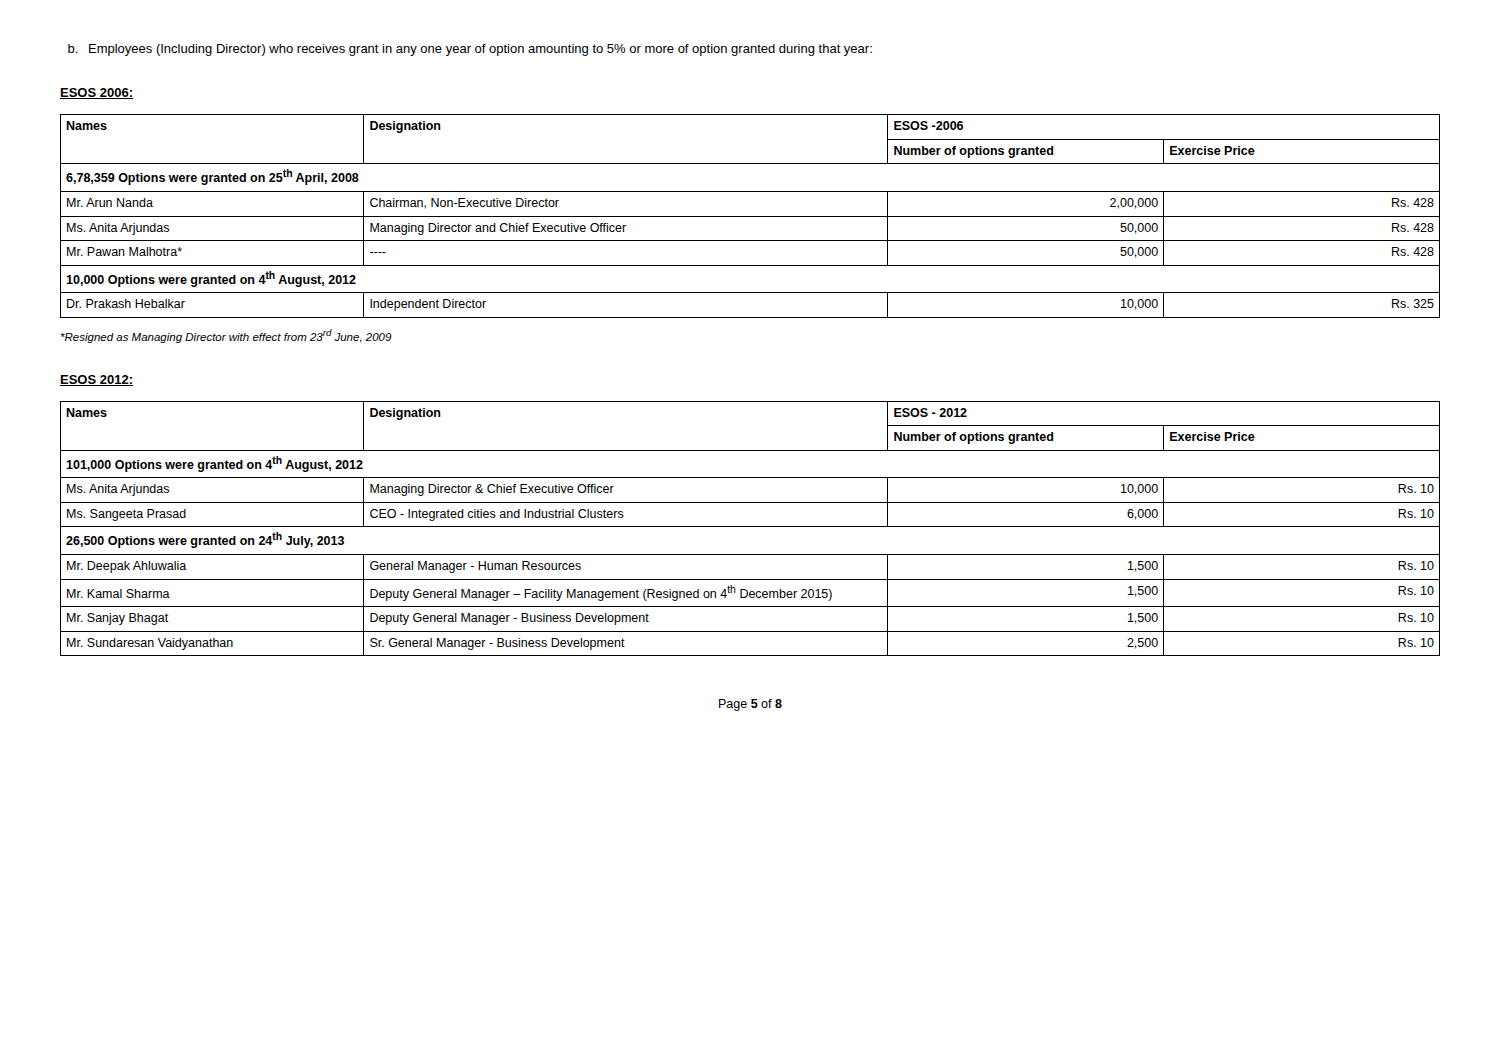Employees (Including Director) who receives grant in any one year of option amounting to 5% or more of option granted during that year:
ESOS 2006:
| Names | Designation | ESOS -2006 |
| --- | --- | --- |
| Number of options granted | Exercise Price |
| 6,78,359 Options were granted on 25 th April, 2008 |
| Mr. Arun Nanda | Chairman, Non-Executive Director | 2,00,000 | Rs. 428 |
| Ms. Anita Arjundas | Managing Director and Chief Executive Officer | 50,000 | Rs. 428 |
| Mr. Pawan Malhotra* | ---- | 50,000 | Rs. 428 |
| 10,000 Options were granted on 4 th August, 2012 |
| Dr. Prakash Hebalkar | Independent Director | 10,000 | Rs. 325 |
*Resigned as Managing Director with effect from 23rd June, 2009
ESOS 2012:
| Names | Designation | ESOS - 2012 |
| --- | --- | --- |
| Number of options granted | Exercise Price |
| 101,000 Options were granted on 4 th August, 2012 |
| Ms. Anita Arjundas | Managing Director & Chief Executive Officer | 10,000 | Rs. 10 |
| Ms. Sangeeta Prasad | CEO - Integrated cities and Industrial Clusters | 6,000 | Rs. 10 |
| 26,500 Options were granted on 24 th July, 2013 |
| Mr. Deepak Ahluwalia | General Manager - Human Resources | 1,500 | Rs. 10 |
| Mr. Kamal Sharma | Deputy General Manager – Facility Management (Resigned on 4 th December 2015) | 1,500 | Rs. 10 |
| Mr. Sanjay Bhagat | Deputy General Manager - Business Development | 1,500 | Rs. 10 |
| Mr. Sundaresan Vaidyanathan | Sr. General Manager - Business Development | 2,500 | Rs. 10 |
Page 5 of 8